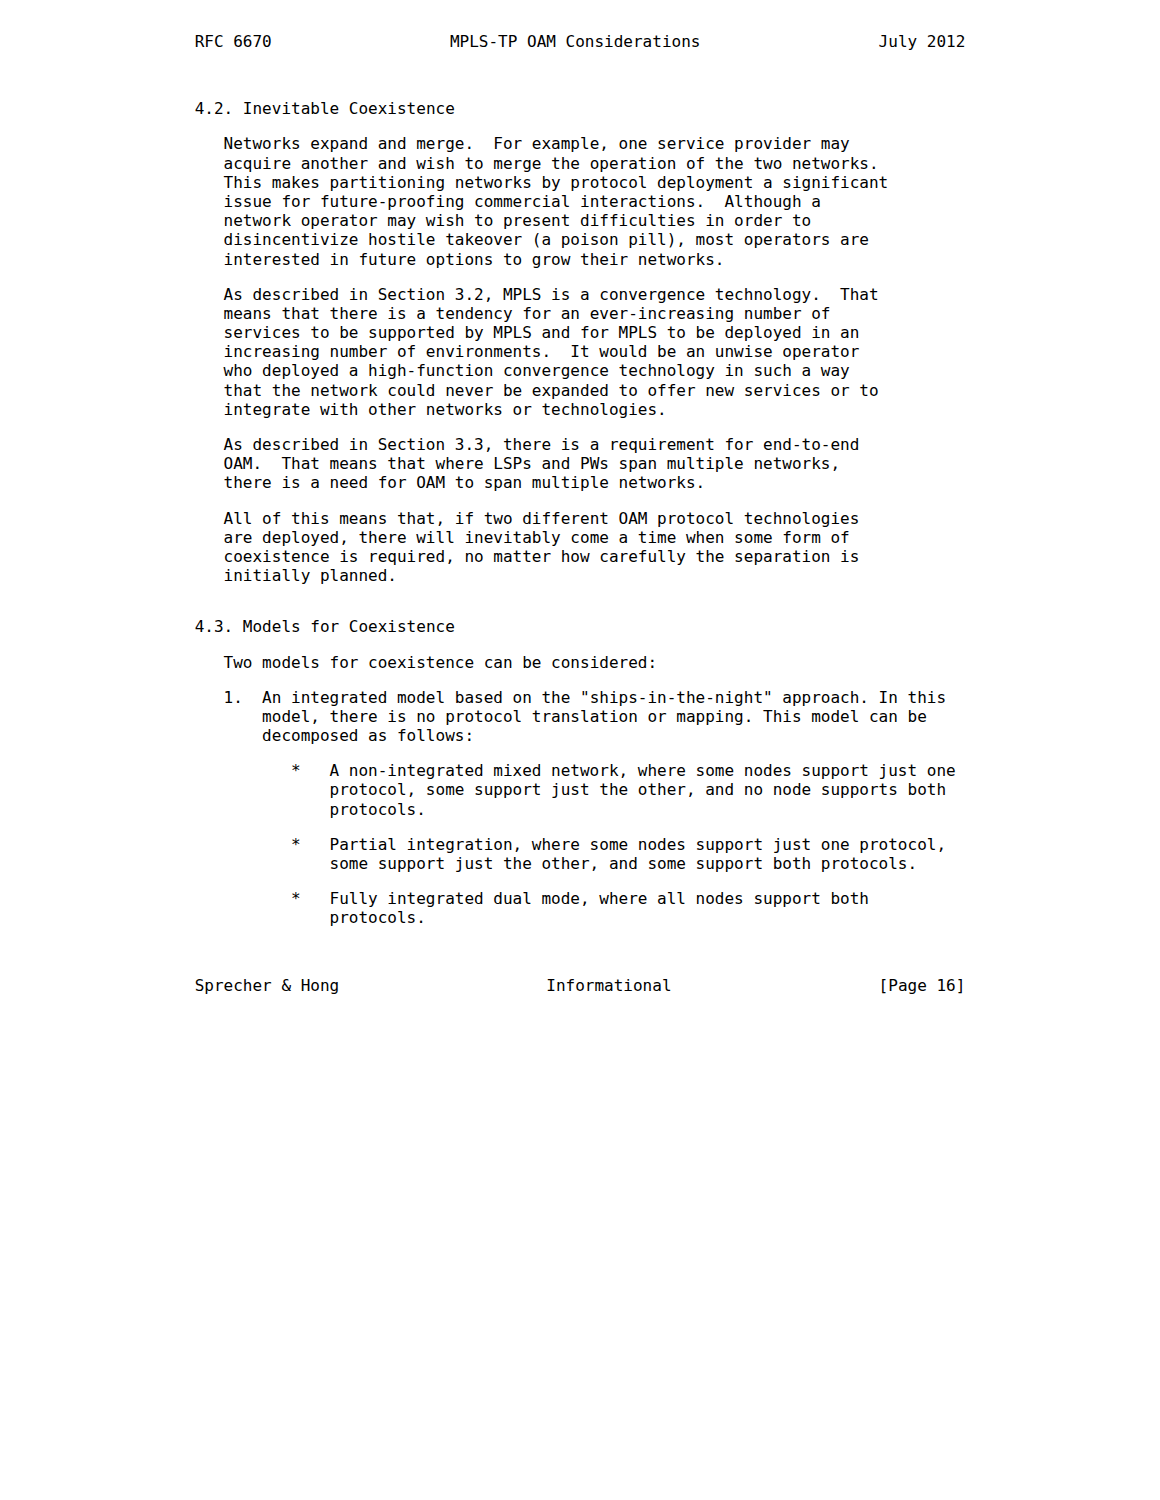RFC 6670 MPLS-TP OAM Considerations July 2012
4.2. Inevitable Coexistence
Networks expand and merge. For example, one service provider may acquire another and wish to merge the operation of the two networks. This makes partitioning networks by protocol deployment a significant issue for future-proofing commercial interactions. Although a network operator may wish to present difficulties in order to disincentivize hostile takeover (a poison pill), most operators are interested in future options to grow their networks.
As described in Section 3.2, MPLS is a convergence technology. That means that there is a tendency for an ever-increasing number of services to be supported by MPLS and for MPLS to be deployed in an increasing number of environments. It would be an unwise operator who deployed a high-function convergence technology in such a way that the network could never be expanded to offer new services or to integrate with other networks or technologies.
As described in Section 3.3, there is a requirement for end-to-end OAM. That means that where LSPs and PWs span multiple networks, there is a need for OAM to span multiple networks.
All of this means that, if two different OAM protocol technologies are deployed, there will inevitably come a time when some form of coexistence is required, no matter how carefully the separation is initially planned.
4.3. Models for Coexistence
Two models for coexistence can be considered:
An integrated model based on the "ships-in-the-night" approach. In this model, there is no protocol translation or mapping. This model can be decomposed as follows:
A non-integrated mixed network, where some nodes support just one protocol, some support just the other, and no node supports both protocols.
Partial integration, where some nodes support just one protocol, some support just the other, and some support both protocols.
Fully integrated dual mode, where all nodes support both protocols.
Sprecher & Hong Informational [Page 16]